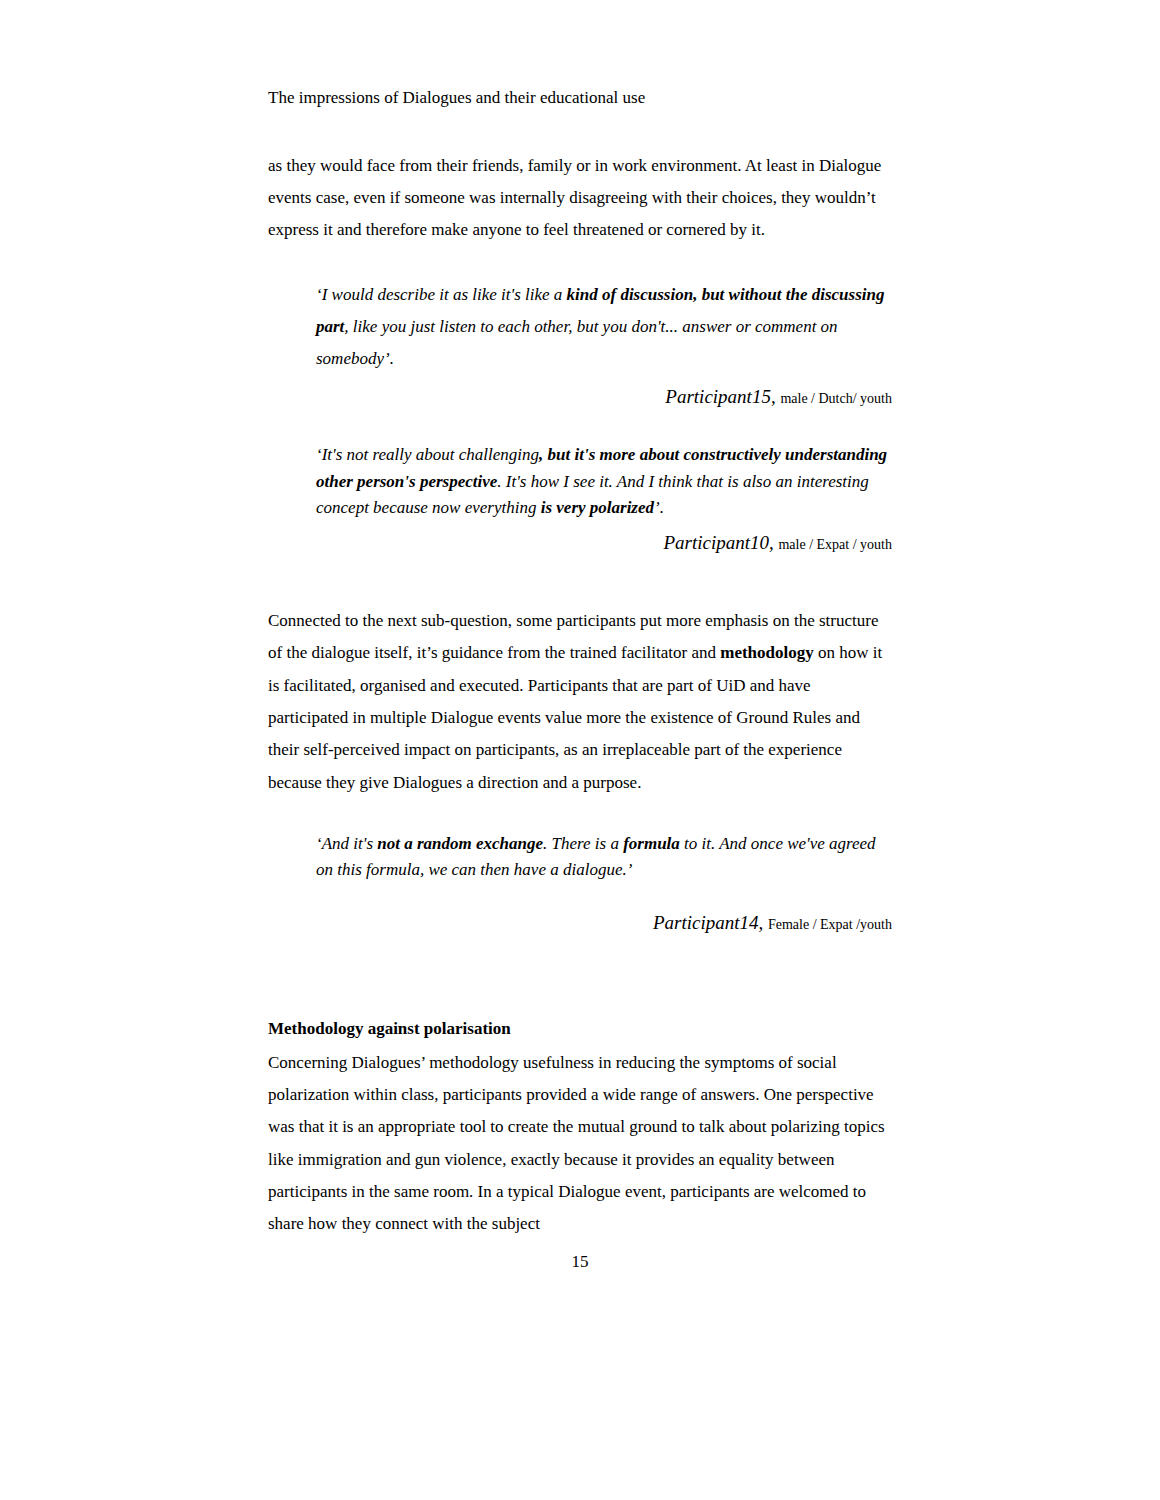The impressions of Dialogues and their educational use
as they would face from their friends, family or in work environment. At least in Dialogue events case, even if someone was internally disagreeing with their choices, they wouldn’t express it and therefore make anyone to feel threatened or cornered by it.
‘I would describe it as like it's like a kind of discussion, but without the discussing part, like you just listen to each other, but you don't... answer or comment on somebody’.
Participant15, male / Dutch/ youth
‘It's not really about challenging, but it's more about constructively understanding other person's perspective. It's how I see it. And I think that is also an interesting concept because now everything is very polarized’.
Participant10, male / Expat / youth
Connected to the next sub-question, some participants put more emphasis on the structure of the dialogue itself, it’s guidance from the trained facilitator and methodology on how it is facilitated, organised and executed. Participants that are part of UiD and have participated in multiple Dialogue events value more the existence of Ground Rules and their self-perceived impact on participants, as an irreplaceable part of the experience because they give Dialogues a direction and a purpose.
‘And it's not a random exchange. There is a formula to it. And once we've agreed on this formula, we can then have a dialogue.’
Participant14, Female / Expat /youth
Methodology against polarisation
Concerning Dialogues’ methodology usefulness in reducing the symptoms of social polarization within class, participants provided a wide range of answers. One perspective was that it is an appropriate tool to create the mutual ground to talk about polarizing topics like immigration and gun violence, exactly because it provides an equality between participants in the same room. In a typical Dialogue event, participants are welcomed to share how they connect with the subject
15